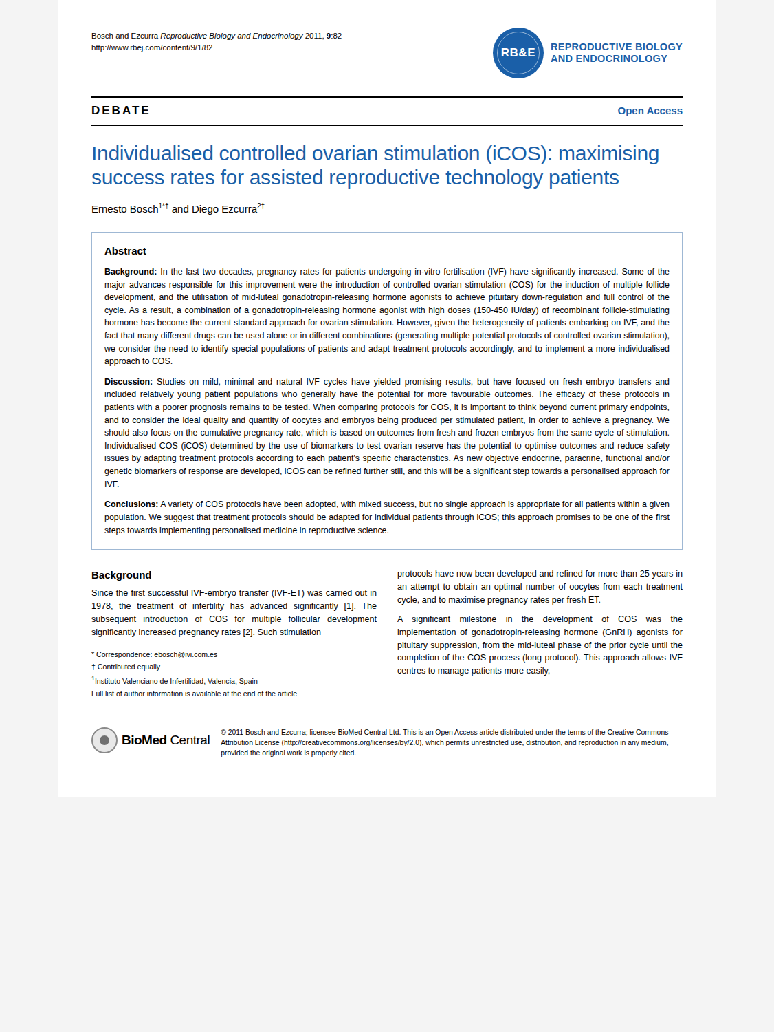Bosch and Ezcurra Reproductive Biology and Endocrinology 2011, 9:82
http://www.rbej.com/content/9/1/82
RB&E
REPRODUCTIVE BIOLOGY
AND ENDOCRINOLOGY
DEBATE
Open Access
Individualised controlled ovarian stimulation (iCOS): maximising success rates for assisted reproductive technology patients
Ernesto Bosch1*† and Diego Ezcurra2†
Abstract
Background: In the last two decades, pregnancy rates for patients undergoing in-vitro fertilisation (IVF) have significantly increased. Some of the major advances responsible for this improvement were the introduction of controlled ovarian stimulation (COS) for the induction of multiple follicle development, and the utilisation of mid-luteal gonadotropin-releasing hormone agonists to achieve pituitary down-regulation and full control of the cycle. As a result, a combination of a gonadotropin-releasing hormone agonist with high doses (150-450 IU/day) of recombinant follicle-stimulating hormone has become the current standard approach for ovarian stimulation. However, given the heterogeneity of patients embarking on IVF, and the fact that many different drugs can be used alone or in different combinations (generating multiple potential protocols of controlled ovarian stimulation), we consider the need to identify special populations of patients and adapt treatment protocols accordingly, and to implement a more individualised approach to COS.
Discussion: Studies on mild, minimal and natural IVF cycles have yielded promising results, but have focused on fresh embryo transfers and included relatively young patient populations who generally have the potential for more favourable outcomes. The efficacy of these protocols in patients with a poorer prognosis remains to be tested. When comparing protocols for COS, it is important to think beyond current primary endpoints, and to consider the ideal quality and quantity of oocytes and embryos being produced per stimulated patient, in order to achieve a pregnancy. We should also focus on the cumulative pregnancy rate, which is based on outcomes from fresh and frozen embryos from the same cycle of stimulation. Individualised COS (iCOS) determined by the use of biomarkers to test ovarian reserve has the potential to optimise outcomes and reduce safety issues by adapting treatment protocols according to each patient's specific characteristics. As new objective endocrine, paracrine, functional and/or genetic biomarkers of response are developed, iCOS can be refined further still, and this will be a significant step towards a personalised approach for IVF.
Conclusions: A variety of COS protocols have been adopted, with mixed success, but no single approach is appropriate for all patients within a given population. We suggest that treatment protocols should be adapted for individual patients through iCOS; this approach promises to be one of the first steps towards implementing personalised medicine in reproductive science.
Background
Since the first successful IVF-embryo transfer (IVF-ET) was carried out in 1978, the treatment of infertility has advanced significantly [1]. The subsequent introduction of COS for multiple follicular development significantly increased pregnancy rates [2]. Such stimulation
* Correspondence: ebosch@ivi.com.es
† Contributed equally
1Instituto Valenciano de Infertilidad, Valencia, Spain
Full list of author information is available at the end of the article
protocols have now been developed and refined for more than 25 years in an attempt to obtain an optimal number of oocytes from each treatment cycle, and to maximise pregnancy rates per fresh ET.
A significant milestone in the development of COS was the implementation of gonadotropin-releasing hormone (GnRH) agonists for pituitary suppression, from the mid-luteal phase of the prior cycle until the completion of the COS process (long protocol). This approach allows IVF centres to manage patients more easily,
BioMed Central
© 2011 Bosch and Ezcurra; licensee BioMed Central Ltd. This is an Open Access article distributed under the terms of the Creative Commons Attribution License (http://creativecommons.org/licenses/by/2.0), which permits unrestricted use, distribution, and reproduction in any medium, provided the original work is properly cited.